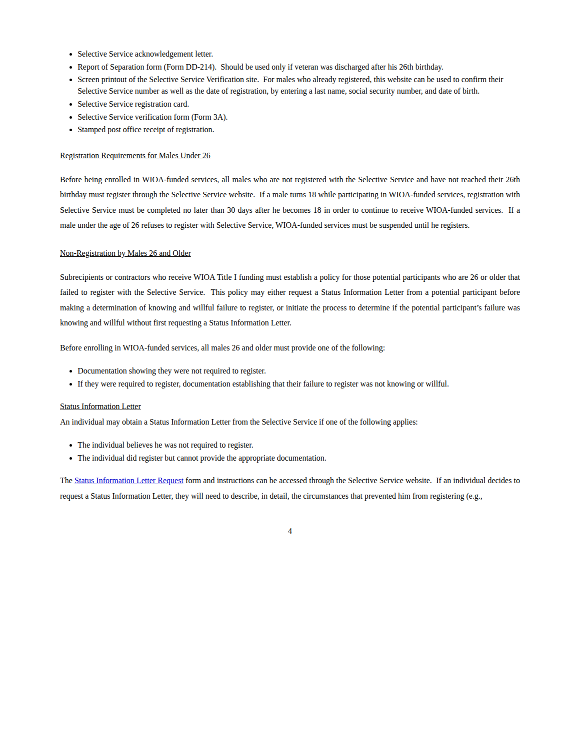Selective Service acknowledgement letter.
Report of Separation form (Form DD-214). Should be used only if veteran was discharged after his 26th birthday.
Screen printout of the Selective Service Verification site. For males who already registered, this website can be used to confirm their Selective Service number as well as the date of registration, by entering a last name, social security number, and date of birth.
Selective Service registration card.
Selective Service verification form (Form 3A).
Stamped post office receipt of registration.
Registration Requirements for Males Under 26
Before being enrolled in WIOA-funded services, all males who are not registered with the Selective Service and have not reached their 26th birthday must register through the Selective Service website. If a male turns 18 while participating in WIOA-funded services, registration with Selective Service must be completed no later than 30 days after he becomes 18 in order to continue to receive WIOA-funded services. If a male under the age of 26 refuses to register with Selective Service, WIOA-funded services must be suspended until he registers.
Non-Registration by Males 26 and Older
Subrecipients or contractors who receive WIOA Title I funding must establish a policy for those potential participants who are 26 or older that failed to register with the Selective Service. This policy may either request a Status Information Letter from a potential participant before making a determination of knowing and willful failure to register, or initiate the process to determine if the potential participant’s failure was knowing and willful without first requesting a Status Information Letter.
Before enrolling in WIOA-funded services, all males 26 and older must provide one of the following:
Documentation showing they were not required to register.
If they were required to register, documentation establishing that their failure to register was not knowing or willful.
Status Information Letter
An individual may obtain a Status Information Letter from the Selective Service if one of the following applies:
The individual believes he was not required to register.
The individual did register but cannot provide the appropriate documentation.
The Status Information Letter Request form and instructions can be accessed through the Selective Service website. If an individual decides to request a Status Information Letter, they will need to describe, in detail, the circumstances that prevented him from registering (e.g.,
4